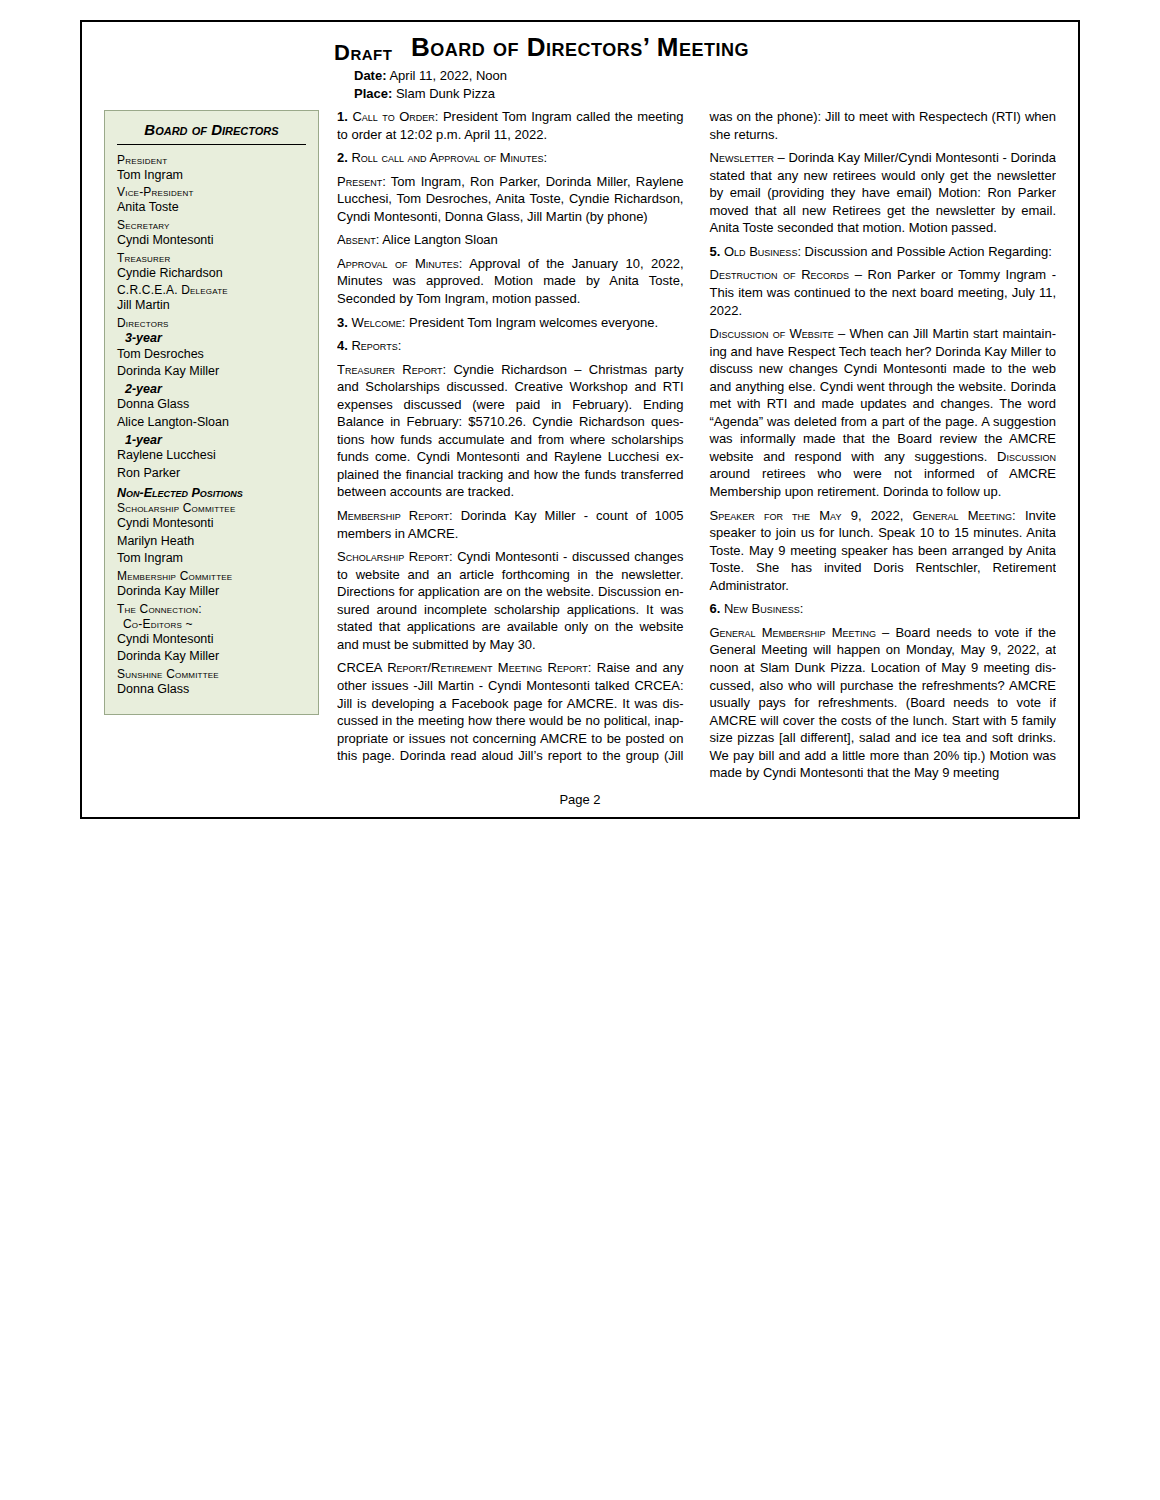Draft
Board of Directors’ Meeting
Date: April 11, 2022, Noon
Place: Slam Dunk Pizza
Board of Directors
President
Tom Ingram
Vice-President
Anita Toste
Secretary
Cyndi Montesonti
Treasurer
Cyndie Richardson
C.R.C.E.A. Delegate
Jill Martin
Directors
3-year
Tom Desroches
Dorinda Kay Miller
2-year
Donna Glass
Alice Langton-Sloan
1-year
Raylene Lucchesi
Ron Parker
Non-Elected Positions
Scholarship Committee
Cyndi Montesonti
Marilyn Heath
Tom Ingram
Membership Committee
Dorinda Kay Miller
The Connection:
Co-Editors ~
Cyndi Montesonti
Dorinda Kay Miller
Sunshine Committee
Donna Glass
1. Call to Order: President Tom Ingram called the meeting to order at 12:02 p.m. April 11, 2022.
2. Roll call and Approval of Minutes:
Present: Tom Ingram, Ron Parker, Dorinda Miller, Raylene Lucchesi, Tom Desroches, Anita Toste, Cyndie Richardson, Cyndi Montesonti, Donna Glass, Jill Martin (by phone)
Absent: Alice Langton Sloan
Approval of Minutes: Approval of the January 10, 2022, Minutes was approved. Motion made by Anita Toste, Seconded by Tom Ingram, motion passed.
3. Welcome: President Tom Ingram welcomes everyone.
4. Reports:
Treasurer Report: Cyndie Richardson – Christmas party and Scholarships discussed. Creative Workshop and RTI expenses discussed (were paid in February). Ending Balance in February: $5710.26. Cyndie Richardson questions how funds accumulate and from where scholarships funds come. Cyndi Montesonti and Raylene Lucchesi explained the financial tracking and how the funds transferred between accounts are tracked.
Membership Report: Dorinda Kay Miller - count of 1005 members in AMCRE.
Scholarship Report: Cyndi Montesonti - discussed changes to website and an article forthcoming in the newsletter. Directions for application are on the website. Discussion ensured around incomplete scholarship applications. It was stated that applications are available only on the website and must be submitted by May 30.
CRCEA Report/Retirement Meeting Report: Raise and any other issues -Jill Martin - Cyndi Montesonti talked CRCEA: Jill is developing a Facebook page for AMCRE. It was discussed in the meeting how there would be no political, inappropriate or issues not concerning AMCRE to be posted on this page. Dorinda read aloud Jill’s report to the group (Jill was on the phone): Jill to meet with Respectech (RTI) when she returns.
Newsletter – Dorinda Kay Miller/Cyndi Montesonti - Dorinda stated that any new retirees would only get the newsletter by email (providing they have email) Motion: Ron Parker moved that all new Retirees get the newsletter by email. Anita Toste seconded that motion. Motion passed.
5. Old Business: Discussion and Possible Action Regarding:
Destruction of Records – Ron Parker or Tommy Ingram - This item was continued to the next board meeting, July 11, 2022.
Discussion of Website – When can Jill Martin start maintaining and have Respect Tech teach her? Dorinda Kay Miller to discuss new changes Cyndi Montesonti made to the web and anything else. Cyndi went through the website. Dorinda met with RTI and made updates and changes. The word “Agenda” was deleted from a part of the page. A suggestion was informally made that the Board review the AMCRE website and respond with any suggestions. Discussion around retirees who were not informed of AMCRE Membership upon retirement. Dorinda to follow up.
Speaker for the May 9, 2022, General Meeting: Invite speaker to join us for lunch. Speak 10 to 15 minutes. Anita Toste. May 9 meeting speaker has been arranged by Anita Toste. She has invited Doris Rentschler, Retirement Administrator.
6. New Business:
General Membership Meeting – Board needs to vote if the General Meeting will happen on Monday, May 9, 2022, at noon at Slam Dunk Pizza. Location of May 9 meeting discussed, also who will purchase the refreshments? AMCRE usually pays for refreshments. (Board needs to vote if AMCRE will cover the costs of the lunch. Start with 5 family size pizzas [all different], salad and ice tea and soft drinks. We pay bill and add a little more than 20% tip.) Motion was made by Cyndi Montesonti that the May 9 meeting
Page 2